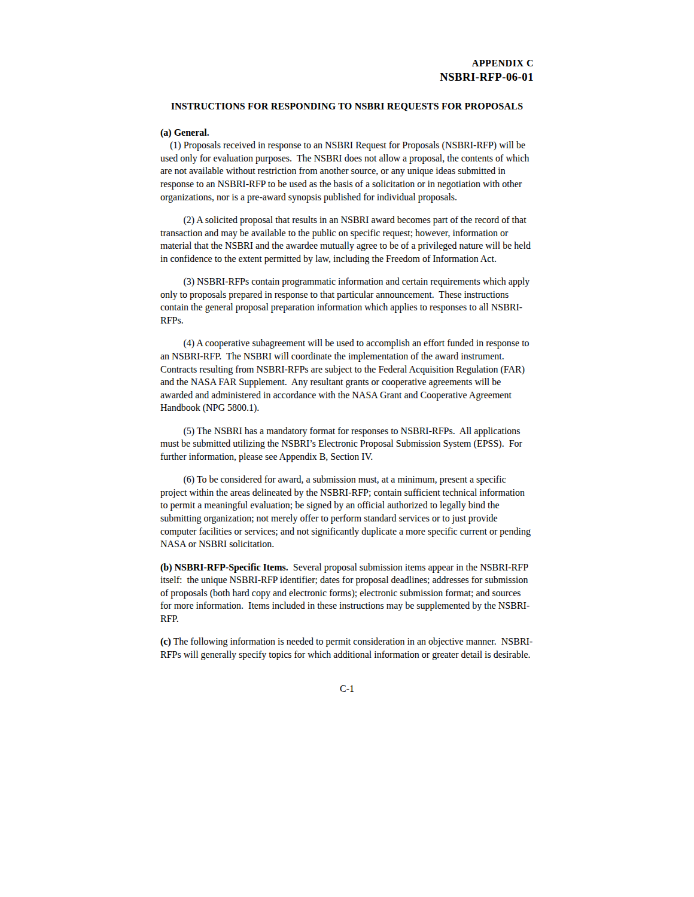APPENDIX C
NSBRI-RFP-06-01
INSTRUCTIONS FOR RESPONDING TO NSBRI REQUESTS FOR PROPOSALS
(a) General.
(1) Proposals received in response to an NSBRI Request for Proposals (NSBRI-RFP) will be used only for evaluation purposes. The NSBRI does not allow a proposal, the contents of which are not available without restriction from another source, or any unique ideas submitted in response to an NSBRI-RFP to be used as the basis of a solicitation or in negotiation with other organizations, nor is a pre-award synopsis published for individual proposals.
(2) A solicited proposal that results in an NSBRI award becomes part of the record of that transaction and may be available to the public on specific request; however, information or material that the NSBRI and the awardee mutually agree to be of a privileged nature will be held in confidence to the extent permitted by law, including the Freedom of Information Act.
(3) NSBRI-RFPs contain programmatic information and certain requirements which apply only to proposals prepared in response to that particular announcement. These instructions contain the general proposal preparation information which applies to responses to all NSBRI-RFPs.
(4) A cooperative subagreement will be used to accomplish an effort funded in response to an NSBRI-RFP. The NSBRI will coordinate the implementation of the award instrument. Contracts resulting from NSBRI-RFPs are subject to the Federal Acquisition Regulation (FAR) and the NASA FAR Supplement. Any resultant grants or cooperative agreements will be awarded and administered in accordance with the NASA Grant and Cooperative Agreement Handbook (NPG 5800.1).
(5) The NSBRI has a mandatory format for responses to NSBRI-RFPs. All applications must be submitted utilizing the NSBRI’s Electronic Proposal Submission System (EPSS). For further information, please see Appendix B, Section IV.
(6) To be considered for award, a submission must, at a minimum, present a specific project within the areas delineated by the NSBRI-RFP; contain sufficient technical information to permit a meaningful evaluation; be signed by an official authorized to legally bind the submitting organization; not merely offer to perform standard services or to just provide computer facilities or services; and not significantly duplicate a more specific current or pending NASA or NSBRI solicitation.
(b) NSBRI-RFP-Specific Items. Several proposal submission items appear in the NSBRI-RFP itself: the unique NSBRI-RFP identifier; dates for proposal deadlines; addresses for submission of proposals (both hard copy and electronic forms); electronic submission format; and sources for more information. Items included in these instructions may be supplemented by the NSBRI-RFP.
(c) The following information is needed to permit consideration in an objective manner. NSBRI-RFPs will generally specify topics for which additional information or greater detail is desirable.
C-1